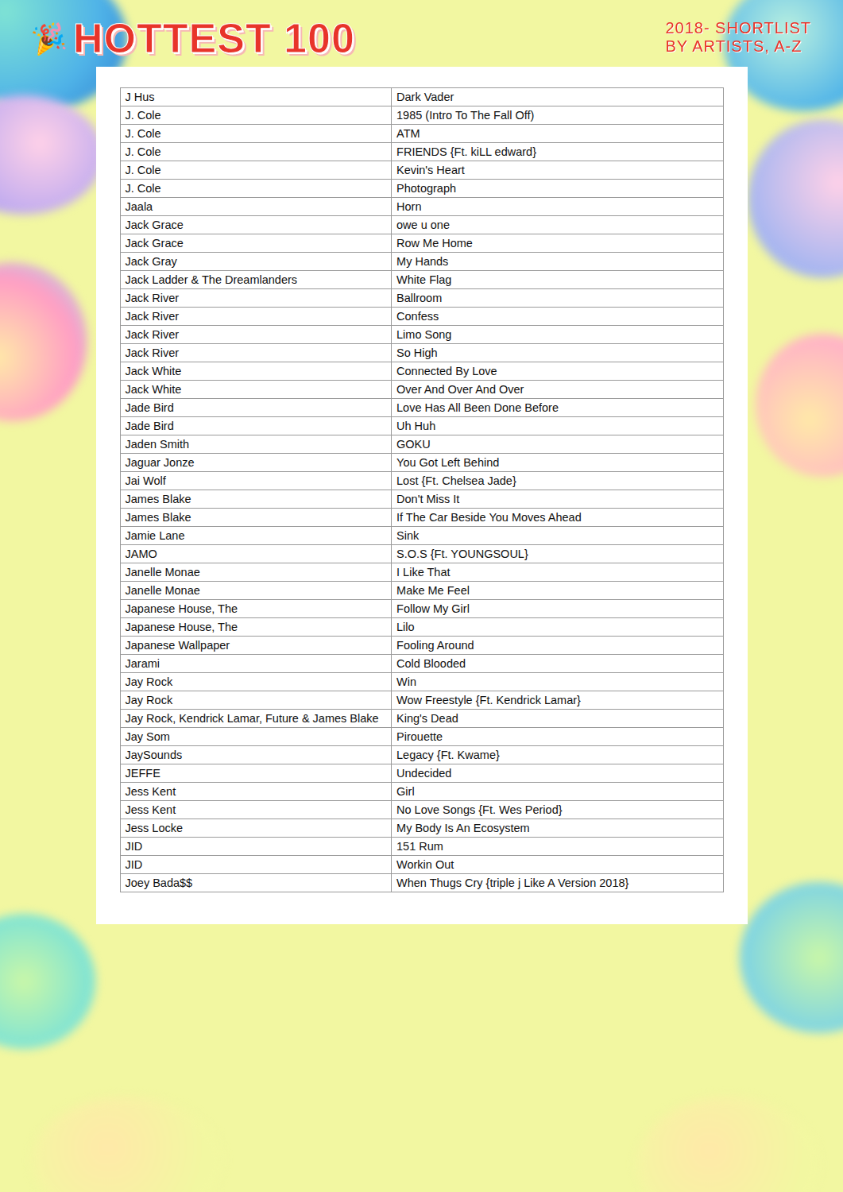🎉
HOTTEST 100
2018- SHORTLIST
BY ARTISTS, A-Z
| J Hus | Dark Vader |
| J. Cole | 1985 (Intro To The Fall Off) |
| J. Cole | ATM |
| J. Cole | FRIENDS {Ft. kiLL edward} |
| J. Cole | Kevin's Heart |
| J. Cole | Photograph |
| Jaala | Horn |
| Jack Grace | owe u one |
| Jack Grace | Row Me Home |
| Jack Gray | My Hands |
| Jack Ladder & The Dreamlanders | White Flag |
| Jack River | Ballroom |
| Jack River | Confess |
| Jack River | Limo Song |
| Jack River | So High |
| Jack White | Connected By Love |
| Jack White | Over And Over And Over |
| Jade Bird | Love Has All Been Done Before |
| Jade Bird | Uh Huh |
| Jaden Smith | GOKU |
| Jaguar Jonze | You Got Left Behind |
| Jai Wolf | Lost {Ft. Chelsea Jade} |
| James Blake | Don't Miss It |
| James Blake | If The Car Beside You Moves Ahead |
| Jamie Lane | Sink |
| JAMO | S.O.S {Ft. YOUNGSOUL} |
| Janelle Monae | I Like That |
| Janelle Monae | Make Me Feel |
| Japanese House, The | Follow My Girl |
| Japanese House, The | Lilo |
| Japanese Wallpaper | Fooling Around |
| Jarami | Cold Blooded |
| Jay Rock | Win |
| Jay Rock | Wow Freestyle {Ft. Kendrick Lamar} |
| Jay Rock, Kendrick Lamar, Future & James Blake | King's Dead |
| Jay Som | Pirouette |
| JaySounds | Legacy {Ft. Kwame} |
| JEFFE | Undecided |
| Jess Kent | Girl |
| Jess Kent | No Love Songs {Ft. Wes Period} |
| Jess Locke | My Body Is An Ecosystem |
| JID | 151 Rum |
| JID | Workin Out |
| Joey Bada$$ | When Thugs Cry {triple j Like A Version 2018} |